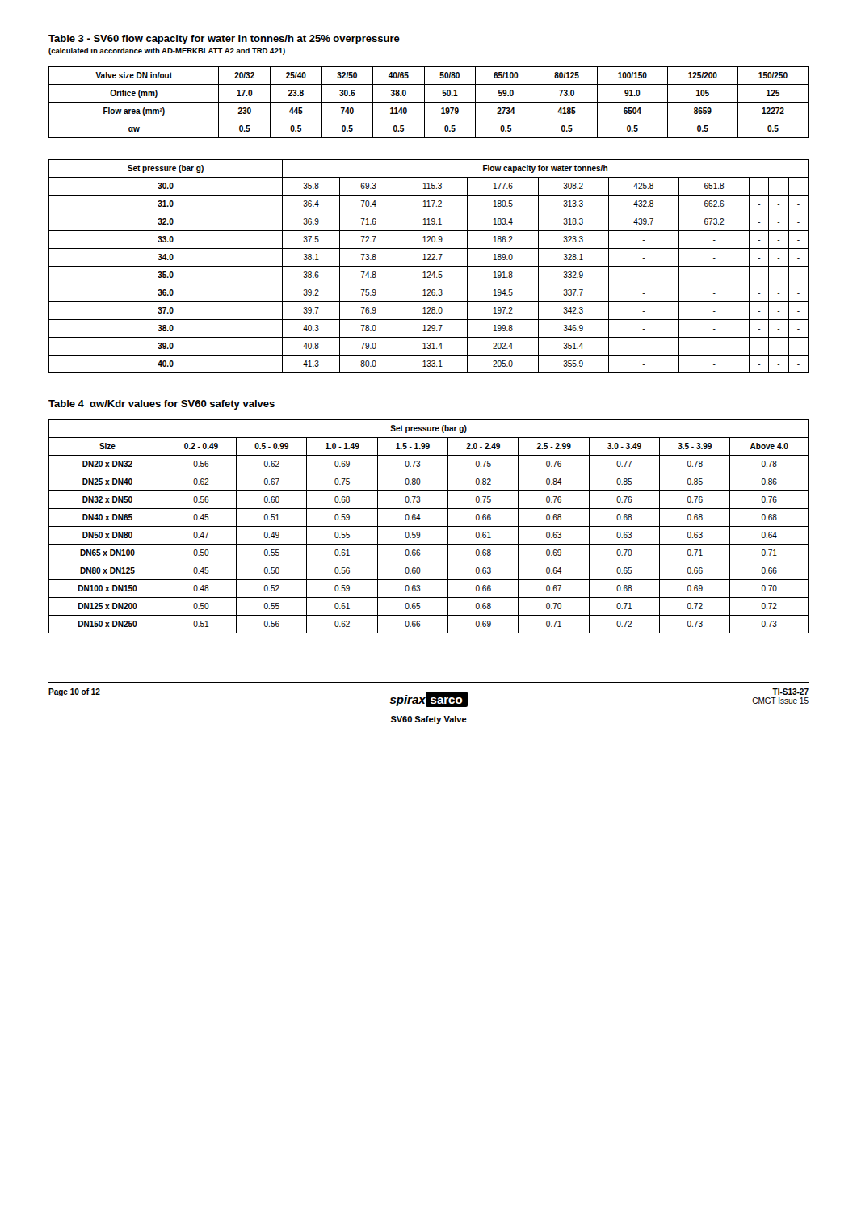Table 3 - SV60 flow capacity for water in tonnes/h at 25% overpressure
(calculated in accordance with AD-MERKBLATT A2 and TRD 421)
| Valve size DN in/out | 20/32 | 25/40 | 32/50 | 40/65 | 50/80 | 65/100 | 80/125 | 100/150 | 125/200 | 150/250 |
| --- | --- | --- | --- | --- | --- | --- | --- | --- | --- | --- |
| Orifice (mm) | 17.0 | 23.8 | 30.6 | 38.0 | 50.1 | 59.0 | 73.0 | 91.0 | 105 | 125 |
| Flow area (mm²) | 230 | 445 | 740 | 1140 | 1979 | 2734 | 4185 | 6504 | 8659 | 12272 |
| α w | 0.5 | 0.5 | 0.5 | 0.5 | 0.5 | 0.5 | 0.5 | 0.5 | 0.5 | 0.5 |
| Set pressure (bar g) | Flow capacity for water tonnes/h |
| --- | --- |
| 30.0 | 35.8 | 69.3 | 115.3 | 177.6 | 308.2 | 425.8 | 651.8 | - | - | - |
| 31.0 | 36.4 | 70.4 | 117.2 | 180.5 | 313.3 | 432.8 | 662.6 | - | - | - |
| 32.0 | 36.9 | 71.6 | 119.1 | 183.4 | 318.3 | 439.7 | 673.2 | - | - | - |
| 33.0 | 37.5 | 72.7 | 120.9 | 186.2 | 323.3 | - | - | - | - | - |
| 34.0 | 38.1 | 73.8 | 122.7 | 189.0 | 328.1 | - | - | - | - | - |
| 35.0 | 38.6 | 74.8 | 124.5 | 191.8 | 332.9 | - | - | - | - | - |
| 36.0 | 39.2 | 75.9 | 126.3 | 194.5 | 337.7 | - | - | - | - | - |
| 37.0 | 39.7 | 76.9 | 128.0 | 197.2 | 342.3 | - | - | - | - | - |
| 38.0 | 40.3 | 78.0 | 129.7 | 199.8 | 346.9 | - | - | - | - | - |
| 39.0 | 40.8 | 79.0 | 131.4 | 202.4 | 351.4 | - | - | - | - | - |
| 40.0 | 41.3 | 80.0 | 133.1 | 205.0 | 355.9 | - | - | - | - | - |
Table 4 αw/Kdr values for SV60 safety valves
| Set pressure (bar g) |
| --- |
| Size | 0.2 - 0.49 | 0.5 - 0.99 | 1.0 - 1.49 | 1.5 - 1.99 | 2.0 - 2.49 | 2.5 - 2.99 | 3.0 - 3.49 | 3.5 - 3.99 | Above 4.0 |
| DN20 x DN32 | 0.56 | 0.62 | 0.69 | 0.73 | 0.75 | 0.76 | 0.77 | 0.78 | 0.78 |
| DN25 x DN40 | 0.62 | 0.67 | 0.75 | 0.80 | 0.82 | 0.84 | 0.85 | 0.85 | 0.86 |
| DN32 x DN50 | 0.56 | 0.60 | 0.68 | 0.73 | 0.75 | 0.76 | 0.76 | 0.76 | 0.76 |
| DN40 x DN65 | 0.45 | 0.51 | 0.59 | 0.64 | 0.66 | 0.68 | 0.68 | 0.68 | 0.68 |
| DN50 x DN80 | 0.47 | 0.49 | 0.55 | 0.59 | 0.61 | 0.63 | 0.63 | 0.63 | 0.64 |
| DN65 x DN100 | 0.50 | 0.55 | 0.61 | 0.66 | 0.68 | 0.69 | 0.70 | 0.71 | 0.71 |
| DN80 x DN125 | 0.45 | 0.50 | 0.56 | 0.60 | 0.63 | 0.64 | 0.65 | 0.66 | 0.66 |
| DN100 x DN150 | 0.48 | 0.52 | 0.59 | 0.63 | 0.66 | 0.67 | 0.68 | 0.69 | 0.70 |
| DN125 x DN200 | 0.50 | 0.55 | 0.61 | 0.65 | 0.68 | 0.70 | 0.71 | 0.72 | 0.72 |
| DN150 x DN250 | 0.51 | 0.56 | 0.62 | 0.66 | 0.69 | 0.71 | 0.72 | 0.73 | 0.73 |
Page 10 of 12
spirax sarco
SV60 Safety Valve
TI-S13-27
CMGT Issue 15